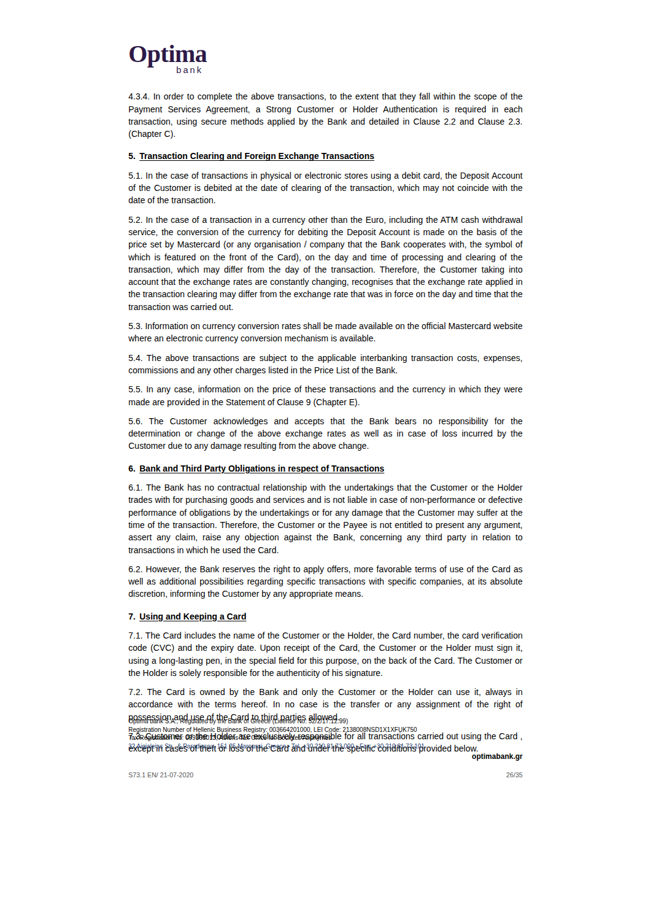Optima
bank
4.3.4. In order to complete the above transactions, to the extent that they fall within the scope of the Payment Services Agreement, a Strong Customer or Holder Authentication is required in each transaction, using secure methods applied by the Bank and detailed in Clause 2.2 and Clause 2.3. (Chapter C).
5. Transaction Clearing and Foreign Exchange Transactions
5.1. In the case of transactions in physical or electronic stores using a debit card, the Deposit Account of the Customer is debited at the date of clearing of the transaction, which may not coincide with the date of the transaction.
5.2. In the case of a transaction in a currency other than the Euro, including the ATM cash withdrawal service, the conversion of the currency for debiting the Deposit Account is made on the basis of the price set by Mastercard (or any organisation / company that the Bank cooperates with, the symbol of which is featured on the front of the Card), on the day and time of processing and clearing of the transaction, which may differ from the day of the transaction. Therefore, the Customer taking into account that the exchange rates are constantly changing, recognises that the exchange rate applied in the transaction clearing may differ from the exchange rate that was in force on the day and time that the transaction was carried out.
5.3. Information on currency conversion rates shall be made available on the official Mastercard website where an electronic currency conversion mechanism is available.
5.4. The above transactions are subject to the applicable interbanking transaction costs, expenses, commissions and any other charges listed in the Price List of the Bank.
5.5. In any case, information on the price of these transactions and the currency in which they were made are provided in the Statement of Clause 9 (Chapter E).
5.6. The Customer acknowledges and accepts that the Bank bears no responsibility for the determination or change of the above exchange rates as well as in case of loss incurred by the Customer due to any damage resulting from the above change.
6. Bank and Third Party Obligations in respect of Transactions
6.1. The Bank has no contractual relationship with the undertakings that the Customer or the Holder trades with for purchasing goods and services and is not liable in case of non-performance or defective performance of obligations by the undertakings or for any damage that the Customer may suffer at the time of the transaction. Therefore, the Customer or the Payee is not entitled to present any argument, assert any claim, raise any objection against the Bank, concerning any third party in relation to transactions in which he used the Card.
6.2. However, the Bank reserves the right to apply offers, more favorable terms of use of the Card as well as additional possibilities regarding specific transactions with specific companies, at its absolute discretion, informing the Customer by any appropriate means.
7. Using and Keeping a Card
7.1. The Card includes the name of the Customer or the Holder, the Card number, the card verification code (CVC) and the expiry date. Upon receipt of the Card, the Customer or the Holder must sign it, using a long-lasting pen, in the special field for this purpose, on the back of the Card. The Customer or the Holder is solely responsible for the authenticity of his signature.
7.2. The Card is owned by the Bank and only the Customer or the Holder can use it, always in accordance with the terms hereof. In no case is the transfer or any assignment of the right of possession and use of the Card to third parties allowed.
7.3. Customer or the Holder are exclusively responsible for all transactions carried out using the Card , except in cases of theft or loss of the Card and under the specific conditions provided below.
Optima bank S.A., Regulated by the Bank of Greece (License No: 52/2/17.12.99)
Registration Number of Hellenic Business Registry: 003664201000, LEI Code: 2138008NSD1X1XFUK750
Tax Registration No: 099369013, Athens Tax Office for Societes Anonymes
32 Aigialeias Str. & Paradissou, 151 25 Maroussi, Greece • Tel. +30 210 81.73.000 • Fax. +30 210 81.73.101
optimabank.gr
S73.1 EN/ 21-07-2020 26/35